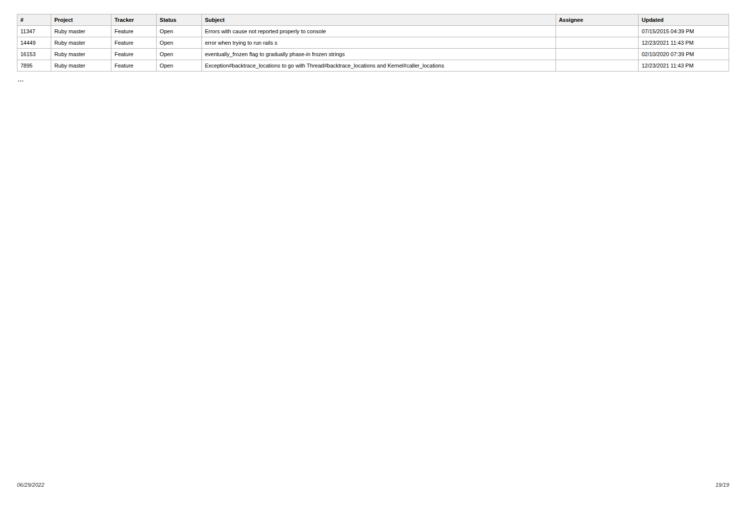| # | Project | Tracker | Status | Subject | Assignee | Updated |
| --- | --- | --- | --- | --- | --- | --- |
| 11347 | Ruby master | Feature | Open | Errors with cause not reported properly to console | | 07/15/2015 04:39 PM |
| 14449 | Ruby master | Feature | Open | error when trying to run rails s | | 12/23/2021 11:43 PM |
| 16153 | Ruby master | Feature | Open | eventually_frozen flag to gradually phase-in frozen strings | | 02/10/2020 07:39 PM |
| 7895 | Ruby master | Feature | Open | Exception#backtrace_locations to go with Thread#backtrace_locations and Kernel#caller_locations | | 12/23/2021 11:43 PM |
...
06/29/2022 19/19